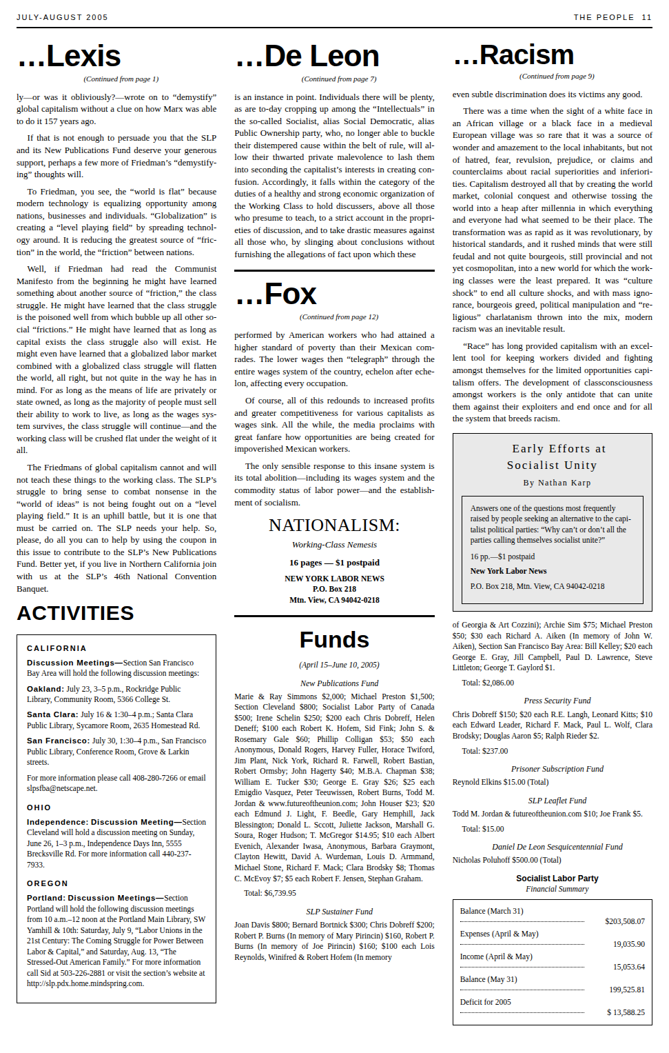JULY-AUGUST 2005
THE PEOPLE 11
…Lexis
(Continued from page 1)
ly—or was it obliviously?—wrote on to “demystify” global capitalism without a clue on how Marx was able to do it 157 years ago.
If that is not enough to persuade you that the SLP and its New Publications Fund deserve your generous support, perhaps a few more of Friedman’s “demystifying” thoughts will.
To Friedman, you see, the “world is flat” because modern technology is equalizing opportunity among nations, businesses and individuals. “Globalization” is creating a “level playing field” by spreading technology around. It is reducing the greatest source of “friction” in the world, the “friction” between nations.
Well, if Friedman had read the Communist Manifesto from the beginning he might have learned something about another source of “friction,” the class struggle. He might have learned that the class struggle is the poisoned well from which bubble up all other social “frictions.” He might have learned that as long as capital exists the class struggle also will exist. He might even have learned that a globalized labor market combined with a globalized class struggle will flatten the world, all right, but not quite in the way he has in mind. For as long as the means of life are privately or state owned, as long as the majority of people must sell their ability to work to live, as long as the wages system survives, the class struggle will continue—and the working class will be crushed flat under the weight of it all.
The Friedmans of global capitalism cannot and will not teach these things to the working class. The SLP’s struggle to bring sense to combat nonsense in the “world of ideas” is not being fought out on a “level playing field.” It is an uphill battle, but it is one that must be carried on. The SLP needs your help. So, please, do all you can to help by using the coupon in this issue to contribute to the SLP’s New Publications Fund. Better yet, if you live in Northern California join with us at the SLP’s 46th National Convention Banquet.
ACTIVITIES
CALIFORNIA
Discussion Meetings—Section San Francisco Bay Area will hold the following discussion meetings:
Oakland: July 23, 3–5 p.m., Rockridge Public Library, Community Room, 5366 College St.
Santa Clara: July 16 & 1:30–4 p.m.; Santa Clara Public Library, Sycamore Room, 2635 Homestead Rd.
San Francisco: July 30, 1:30–4 p.m., San Francisco Public Library, Conference Room, Grove & Larkin streets.
For more information please call 408-280-7266 or email slpsfba@netscape.net.
OHIO
Independence: Discussion Meeting—Section Cleveland will hold a discussion meeting on Sunday, June 26, 1–3 p.m., Independence Days Inn, 5555 Brecksville Rd. For more information call 440-237-7933.
OREGON
Portland: Discussion Meetings—Section Portland will hold the following discussion meetings from 10 a.m.–12 noon at the Portland Main Library, SW Yamhill & 10th: Saturday, July 9, “Labor Unions in the 21st Century: The Coming Struggle for Power Between Labor & Capital,” and Saturday, Aug. 13, “The Stressed-Out American Family.” For more information call Sid at 503-226-2881 or visit the section’s website at http://slp.pdx.home.mindspring.com.
…De Leon
(Continued from page 7)
is an instance in point. Individuals there will be plenty, as are to-day cropping up among the “Intellectuals” in the so-called Socialist, alias Social Democratic, alias Public Ownership party, who, no longer able to buckle their distempered cause within the belt of rule, will allow their thwarted private malevolence to lash them into seconding the capitalist’s interests in creating confusion. Accordingly, it falls within the category of the duties of a healthy and strong economic organization of the Working Class to hold discussers, above all those who presume to teach, to a strict account in the proprieties of discussion, and to take drastic measures against all those who, by slinging about conclusions without furnishing the allegations of fact upon which these
…Fox
(Continued from page 12)
performed by American workers who had attained a higher standard of poverty than their Mexican comrades. The lower wages then “telegraph” through the entire wages system of the country, echelon after echelon, affecting every occupation.
Of course, all of this redounds to increased profits and greater competitiveness for various capitalists as wages sink. All the while, the media proclaims with great fanfare how opportunities are being created for impoverished Mexican workers.
The only sensible response to this insane system is its total abolition—including its wages system and the commodity status of labor power—and the establishment of socialism.
NATIONALISM:
Working-Class Nemesis
16 pages — $1 postpaid
NEW YORK LABOR NEWS
P.O. Box 218
Mtn. View, CA 94042-0218
Funds
(April 15–June 10, 2005)
New Publications Fund
Marie & Ray Simmons $2,000; Michael Preston $1,500; Section Cleveland $800; Socialist Labor Party of Canada $500; Irene Schelin $250; $200 each Chris Dobreff, Helen Deneff; $100 each Robert K. Hofem, Sid Fink; John S. & Rosemary Gale $60; Phillip Colligan $53; $50 each Anonymous, Donald Rogers, Harvey Fuller, Horace Twiford, Jim Plant, Nick York, Richard R. Farwell, Robert Bastian, Robert Ormsby; John Hagerty $40; M.B.A. Chapman $38; William E. Tucker $30; George E. Gray $26; $25 each Emigdio Vasquez, Peter Teeuwissen, Robert Burns, Todd M. Jordan & www.futureoftheunion.com; John Houser $23; $20 each Edmund J. Light, F. Beedle, Gary Hemphill, Jack Blessington; Donald L. Sccott, Juliette Jackson, Marshall G. Soura, Roger Hudson; T. McGregor $14.95; $10 each Albert Evenich, Alexander Iwasa, Anonymous, Barbara Graymont, Clayton Hewitt, David A. Wurdeman, Louis D. Armmand, Michael Stone, Richard F. Mack; Clara Brodsky $8; Thomas C. McEvoy $7; $5 each Robert F. Jensen, Stephan Graham.
Total: $6,739.95
SLP Sustainer Fund
Joan Davis $800; Bernard Bortnick $300; Chris Dobreff $200; Robert P. Burns (In memory of Mary Pirincin) $160, Robert P. Burns (In memory of Joe Pirincin) $160; $100 each Lois Reynolds, Winifred & Robert Hofem (In memory
…Racism
(Continued from page 9)
even subtle discrimination does its victims any good.
There was a time when the sight of a white face in an African village or a black face in a medieval European village was so rare that it was a source of wonder and amazement to the local inhabitants, but not of hatred, fear, revulsion, prejudice, or claims and counterclaims about racial superiorities and inferiorities. Capitalism destroyed all that by creating the world market, colonial conquest and otherwise tossing the world into a heap after millennia in which everything and everyone had what seemed to be their place. The transformation was as rapid as it was revolutionary, by historical standards, and it rushed minds that were still feudal and not quite bourgeois, still provincial and not yet cosmopolitan, into a new world for which the working classes were the least prepared. It was “culture shock” to end all culture shocks, and with mass ignorance, bourgeois greed, political manipulation and “religious” charlatanism thrown into the mix, modern racism was an inevitable result.
“Race” has long provided capitalism with an excellent tool for keeping workers divided and fighting amongst themselves for the limited opportunities capitalism offers. The development of classconsciousness amongst workers is the only antidote that can unite them against their exploiters and end once and for all the system that breeds racism.
Early Efforts at
Socialist Unity
By Nathan Karp
Answers one of the questions most frequently raised by people seeking an alternative to the capitalist political parties: “Why can’t or don’t all the parties calling themselves socialist unite?”
16 pp.—$1 postpaid
New York Labor News
P.O. Box 218, Mtn. View, CA 94042-0218
of Georgia & Art Cozzini); Archie Sim $75; Michael Preston $50; $30 each Richard A. Aiken (In memory of John W. Aiken), Section San Francisco Bay Area: Bill Kelley; $20 each George E. Gray, Jill Campbell, Paul D. Lawrence, Steve Littleton; George T. Gaylord $1.
Total: $2,086.00
Press Security Fund
Chris Dobreff $150; $20 each R.E. Langh, Leonard Kitts; $10 each Edward Leader, Richard F. Mack, Paul L. Wolf, Clara Brodsky; Douglas Aaron $5; Ralph Rieder $2.
Total: $237.00
Prisoner Subscription Fund
Reynold Elkins $15.00 (Total)
SLP Leaflet Fund
Todd M. Jordan & futureoftheunion.com $10; Joe Frank $5.
Total: $15.00
Daniel De Leon Sesquicentennial Fund
Nicholas Poluhoff $500.00 (Total)
Socialist Labor Party
Financial Summary
| Balance (March 31) | $203,508.07 |
| Expenses (April & May) | 19,035.90 |
| Income (April & May) | 15,053.64 |
| Balance (May 31) | 199,525.81 |
| Deficit for 2005 | $ 13,588.25 |